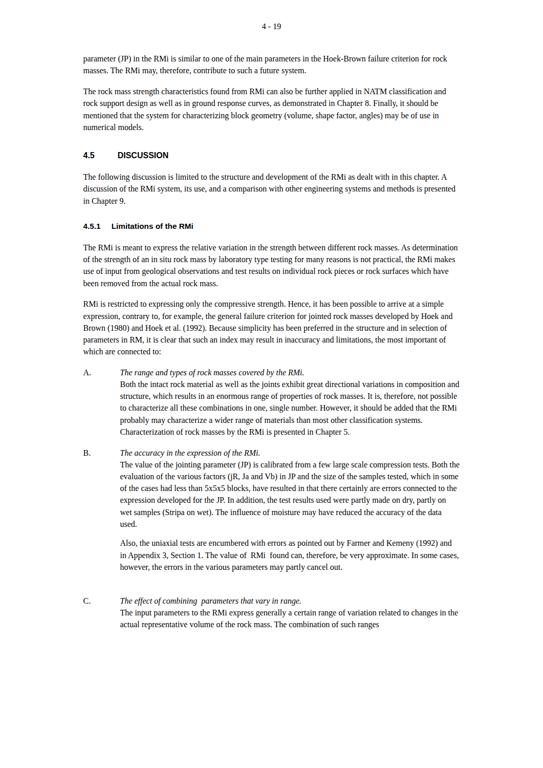4 - 19
parameter (JP) in the RMi is similar to one of the main parameters in the Hoek-Brown failure criterion for rock masses. The RMi may, therefore, contribute to such a future system.
The rock mass strength characteristics found from RMi can also be further applied in NATM classification and rock support design as well as in ground response curves, as demonstrated in Chapter 8. Finally, it should be mentioned that the system for characterizing block geometry (volume, shape factor, angles) may be of use in numerical models.
4.5 DISCUSSION
The following discussion is limited to the structure and development of the RMi as dealt with in this chapter. A discussion of the RMi system, its use, and a comparison with other engineering systems and methods is presented in Chapter 9.
4.5.1 Limitations of the RMi
The RMi is meant to express the relative variation in the strength between different rock masses. As determination of the strength of an in situ rock mass by laboratory type testing for many reasons is not practical, the RMi makes use of input from geological observations and test results on individual rock pieces or rock surfaces which have been removed from the actual rock mass.
RMi is restricted to expressing only the compressive strength. Hence, it has been possible to arrive at a simple expression, contrary to, for example, the general failure criterion for jointed rock masses developed by Hoek and Brown (1980) and Hoek et al. (1992). Because simplicity has been preferred in the structure and in selection of parameters in RM, it is clear that such an index may result in inaccuracy and limitations, the most important of which are connected to:
A. The range and types of rock masses covered by the RMi.
Both the intact rock material as well as the joints exhibit great directional variations in composition and structure, which results in an enormous range of properties of rock masses. It is, therefore, not possible to characterize all these combinations in one, single number. However, it should be added that the RMi probably may characterize a wider range of materials than most other classification systems. Characterization of rock masses by the RMi is presented in Chapter 5.
B. The accuracy in the expression of the RMi.
The value of the jointing parameter (JP) is calibrated from a few large scale compression tests. Both the evaluation of the various factors (jR, Ja and Vb) in JP and the size of the samples tested, which in some of the cases had less than 5x5x5 blocks, have resulted in that there certainly are errors connected to the expression developed for the JP. In addition, the test results used were partly made on dry, partly on wet samples (Stripa on wet). The influence of moisture may have reduced the accuracy of the data used.
Also, the uniaxial tests are encumbered with errors as pointed out by Farmer and Kemeny (1992) and in Appendix 3, Section 1. The value of RMi found can, therefore, be very approximate. In some cases, however, the errors in the various parameters may partly cancel out.
C. The effect of combining parameters that vary in range.
The input parameters to the RMi express generally a certain range of variation related to changes in the actual representative volume of the rock mass. The combination of such ranges